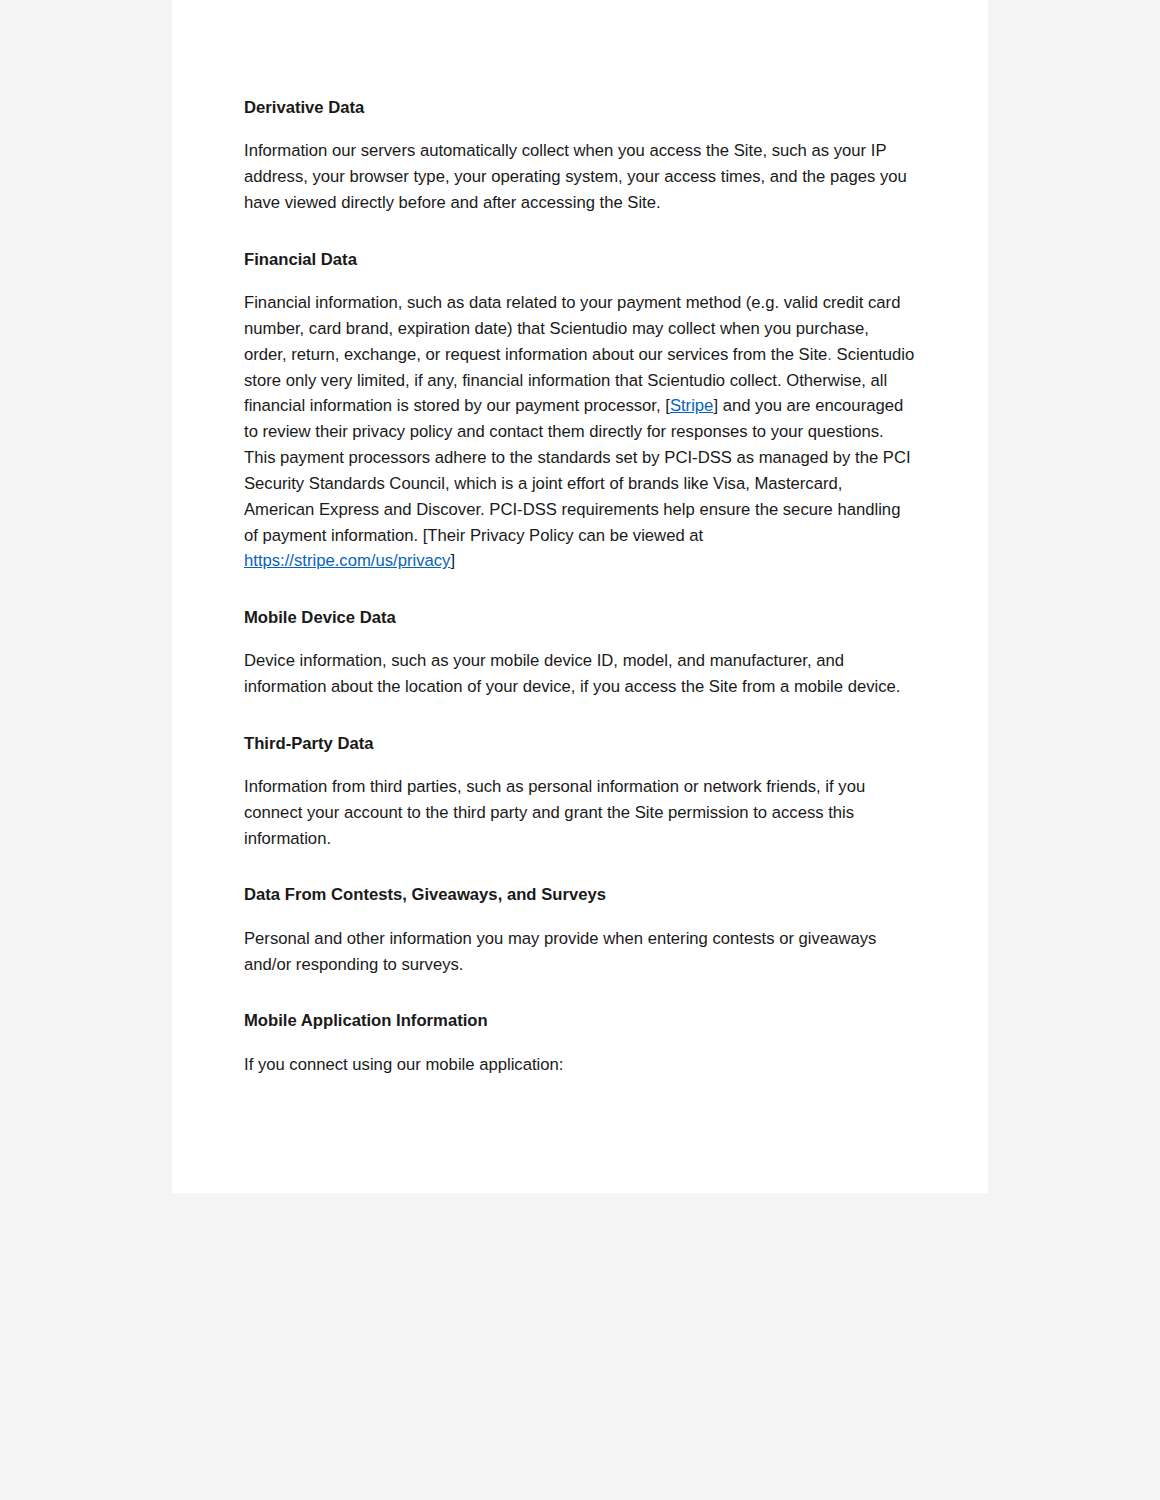Derivative Data
Information our servers automatically collect when you access the Site, such as your IP address, your browser type, your operating system, your access times, and the pages you have viewed directly before and after accessing the Site.
Financial Data
Financial information, such as data related to your payment method (e.g. valid credit card number, card brand, expiration date) that Scientudio may collect when you purchase, order, return, exchange, or request information about our services from the Site. Scientudio store only very limited, if any, financial information that Scientudio collect. Otherwise, all financial information is stored by our payment processor, [Stripe] and you are encouraged to review their privacy policy and contact them directly for responses to your questions. This payment processors adhere to the standards set by PCI-DSS as managed by the PCI Security Standards Council, which is a joint effort of brands like Visa, Mastercard, American Express and Discover. PCI-DSS requirements help ensure the secure handling of payment information. [Their Privacy Policy can be viewed at https://stripe.com/us/privacy]
Mobile Device Data
Device information, such as your mobile device ID, model, and manufacturer, and information about the location of your device, if you access the Site from a mobile device.
Third-Party Data
Information from third parties, such as personal information or network friends, if you connect your account to the third party and grant the Site permission to access this information.
Data From Contests, Giveaways, and Surveys
Personal and other information you may provide when entering contests or giveaways and/or responding to surveys.
Mobile Application Information
If you connect using our mobile application: